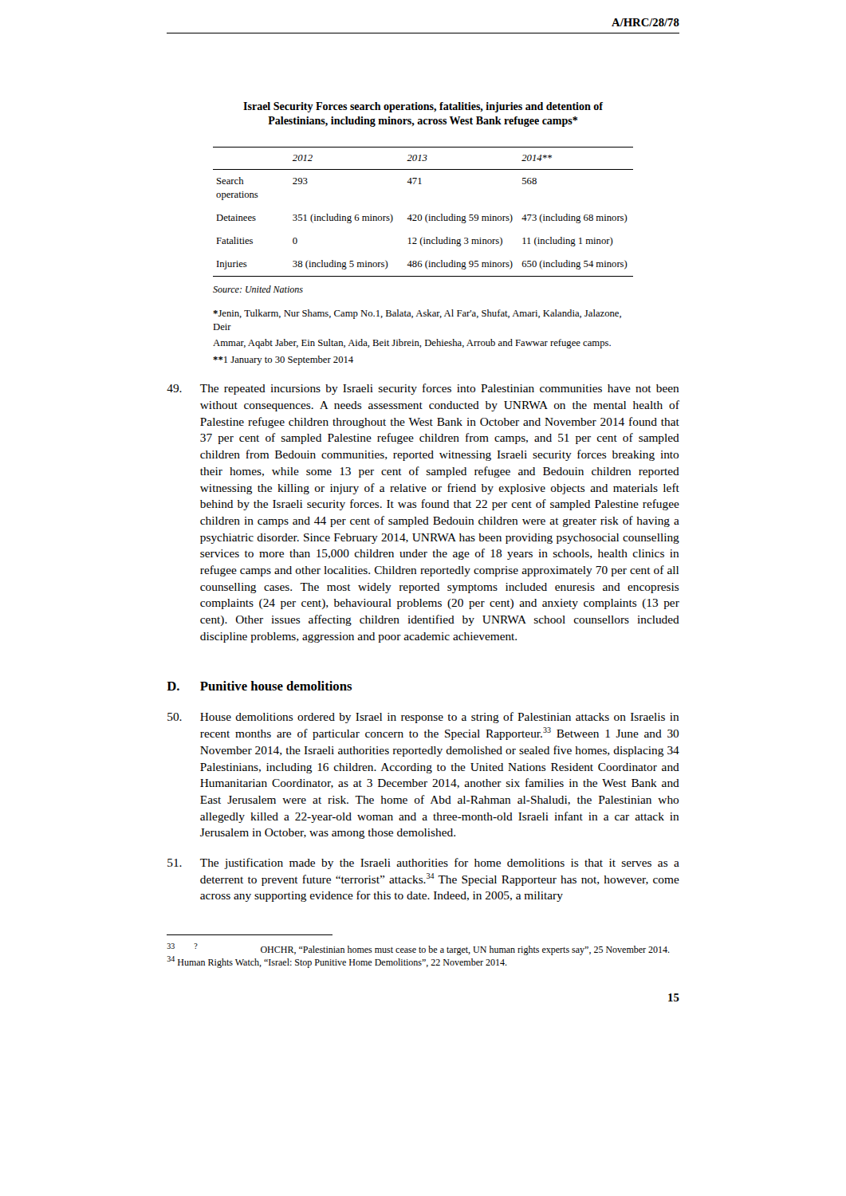A/HRC/28/78
Israel Security Forces search operations, fatalities, injuries and detention of Palestinians, including minors, across West Bank refugee camps*
| | 2012 | 2013 | 2014** |
| --- | --- | --- | --- |
| Search operations | 293 | 471 | 568 |
| Detainees | 351 (including 6 minors) | 420 (including 59 minors) | 473 (including 68 minors) |
| Fatalities | 0 | 12 (including 3 minors) | 11 (including 1 minor) |
| Injuries | 38 (including 5 minors) | 486 (including 95 minors) | 650 (including 54 minors) |
Source: United Nations
*Jenin, Tulkarm, Nur Shams, Camp No.1, Balata, Askar, Al Far'a, Shufat, Amari, Kalandia, Jalazone, Deir
Ammar, Aqabt Jaber, Ein Sultan, Aida, Beit Jibrein, Dehiesha, Arroub and Fawwar refugee camps.
**1 January to 30 September 2014
49.
The repeated incursions by Israeli security forces into Palestinian communities have not been without consequences. A needs assessment conducted by UNRWA on the mental health of Palestine refugee children throughout the West Bank in October and November 2014 found that 37 per cent of sampled Palestine refugee children from camps, and 51 per cent of sampled children from Bedouin communities, reported witnessing Israeli security forces breaking into their homes, while some 13 per cent of sampled refugee and Bedouin children reported witnessing the killing or injury of a relative or friend by explosive objects and materials left behind by the Israeli security forces. It was found that 22 per cent of sampled Palestine refugee children in camps and 44 per cent of sampled Bedouin children were at greater risk of having a psychiatric disorder. Since February 2014, UNRWA has been providing psychosocial counselling services to more than 15,000 children under the age of 18 years in schools, health clinics in refugee camps and other localities. Children reportedly comprise approximately 70 per cent of all counselling cases. The most widely reported symptoms included enuresis and encopresis complaints (24 per cent), behavioural problems (20 per cent) and anxiety complaints (13 per cent). Other issues affecting children identified by UNRWA school counsellors included discipline problems, aggression and poor academic achievement.
D. Punitive house demolitions
50.
House demolitions ordered by Israel in response to a string of Palestinian attacks on Israelis in recent months are of particular concern to the Special Rapporteur.33 Between 1 June and 30 November 2014, the Israeli authorities reportedly demolished or sealed five homes, displacing 34 Palestinians, including 16 children. According to the United Nations Resident Coordinator and Humanitarian Coordinator, as at 3 December 2014, another six families in the West Bank and East Jerusalem were at risk. The home of Abd al-Rahman al-Shaludi, the Palestinian who allegedly killed a 22-year-old woman and a three-month-old Israeli infant in a car attack in Jerusalem in October, was among those demolished.
51.
The justification made by the Israeli authorities for home demolitions is that it serves as a deterrent to prevent future “terrorist” attacks.34 The Special Rapporteur has not, however, come across any supporting evidence for this to date. Indeed, in 2005, a military
33
?OHCHR, “Palestinian homes must cease to be a target, UN human rights experts say”, 25 November 2014.
34 Human Rights Watch, “Israel: Stop Punitive Home Demolitions”, 22 November 2014.
15